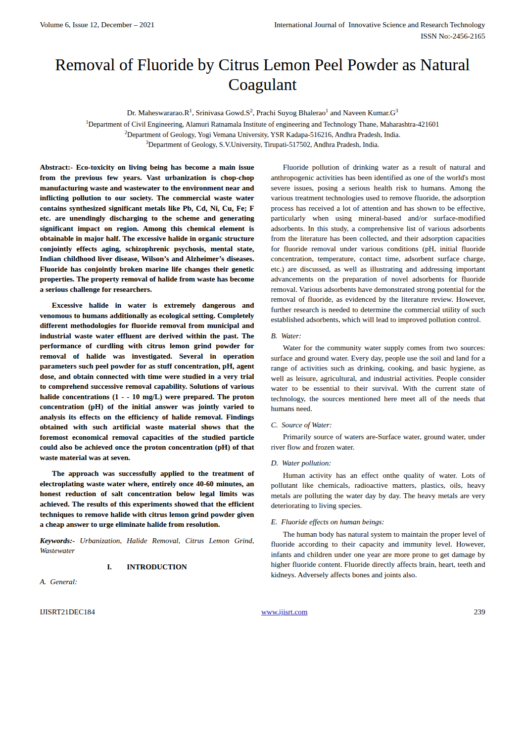Volume 6, Issue 12, December – 2021
International Journal of Innovative Science and Research Technology
ISSN No:-2456-2165
Removal of Fluoride by Citrus Lemon Peel Powder as Natural Coagulant
Dr. Maheswararao.R1, Srinivasa Gowd.S2, Prachi Suyog Bhalerao1 and Naveen Kumar.G3
1Department of Civil Engineering, Alamuri Ratnamala Institute of engineering and Technology Thane, Maharashtra-421601
2Department of Geology, Yogi Vemana University, YSR Kadapa-516216, Andhra Pradesh, India.
3Department of Geology, S.V.University, Tirupati-517502, Andhra Pradesh, India.
Abstract:- Eco-toxicity on living being has become a main issue from the previous few years. Vast urbanization is chop-chop manufacturing waste and wastewater to the environment near and inflicting pollution to our society. The commercial waste water contains synthesized significant metals like Pb, Cd, Ni, Cu, Fe; F etc. are unendingly discharging to the scheme and generating significant impact on region. Among this chemical element is obtainable in major half. The excessive halide in organic structure conjointly effects aging, schizophrenic psychosis, mental state, Indian childhood liver disease, Wilson’s and Alzheimer’s diseases. Fluoride has conjointly broken marine life changes their genetic properties. The property removal of halide from waste has become a serious challenge for researchers.
Excessive halide in water is extremely dangerous and venomous to humans additionally as ecological setting. Completely different methodologies for fluoride removal from municipal and industrial waste water effluent are derived within the past. The performance of curdling with citrus lemon grind powder for removal of halide was investigated. Several in operation parameters such peel powder for as stuff concentration, pH, agent dose, and obtain connected with time were studied in a very trial to comprehend successive removal capability. Solutions of various halide concentrations (1 - - 10 mg/L) were prepared. The proton concentration (pH) of the initial answer was jointly varied to analysis its effects on the efficiency of halide removal. Findings obtained with such artificial waste material shows that the foremost economical removal capacities of the studied particle could also be achieved once the proton concentration (pH) of that waste material was at seven.
The approach was successfully applied to the treatment of electroplating waste water where, entirely once 40-60 minutes, an honest reduction of salt concentration below legal limits was achieved. The results of this experiments showed that the efficient techniques to remove halide with citrus lemon grind powder given a cheap answer to urge eliminate halide from resolution.
Keywords:- Urbanization, Halide Removal, Citrus Lemon Grind, Wastewater
I. INTRODUCTION
A. General:
Fluoride pollution of drinking water as a result of natural and anthropogenic activities has been identified as one of the world's most severe issues, posing a serious health risk to humans. Among the various treatment technologies used to remove fluoride, the adsorption process has received a lot of attention and has shown to be effective, particularly when using mineral-based and/or surface-modified adsorbents. In this study, a comprehensive list of various adsorbents from the literature has been collected, and their adsorption capacities for fluoride removal under various conditions (pH, initial fluoride concentration, temperature, contact time, adsorbent surface charge, etc.) are discussed, as well as illustrating and addressing important advancements on the preparation of novel adsorbents for fluoride removal. Various adsorbents have demonstrated strong potential for the removal of fluoride, as evidenced by the literature review. However, further research is needed to determine the commercial utility of such established adsorbents, which will lead to improved pollution control.
B. Water:
Water for the community water supply comes from two sources: surface and ground water. Every day, people use the soil and land for a range of activities such as drinking, cooking, and basic hygiene, as well as leisure, agricultural, and industrial activities. People consider water to be essential to their survival. With the current state of technology, the sources mentioned here meet all of the needs that humans need.
C. Source of Water:
Primarily source of waters are-Surface water, ground water, under river flow and frozen water.
D. Water pollution:
Human activity has an effect onthe quality of water. Lots of pollutant like chemicals, radioactive matters, plastics, oils, heavy metals are polluting the water day by day. The heavy metals are very deteriorating to living species.
E. Fluoride effects on human beings:
The human body has natural system to maintain the proper level of fluoride according to their capacity and immunity level. However, infants and children under one year are more prone to get damage by higher fluoride content. Fluoride directly affects brain, heart, teeth and kidneys. Adversely affects bones and joints also.
IJISRT21DEC184
www.ijisrt.com
239